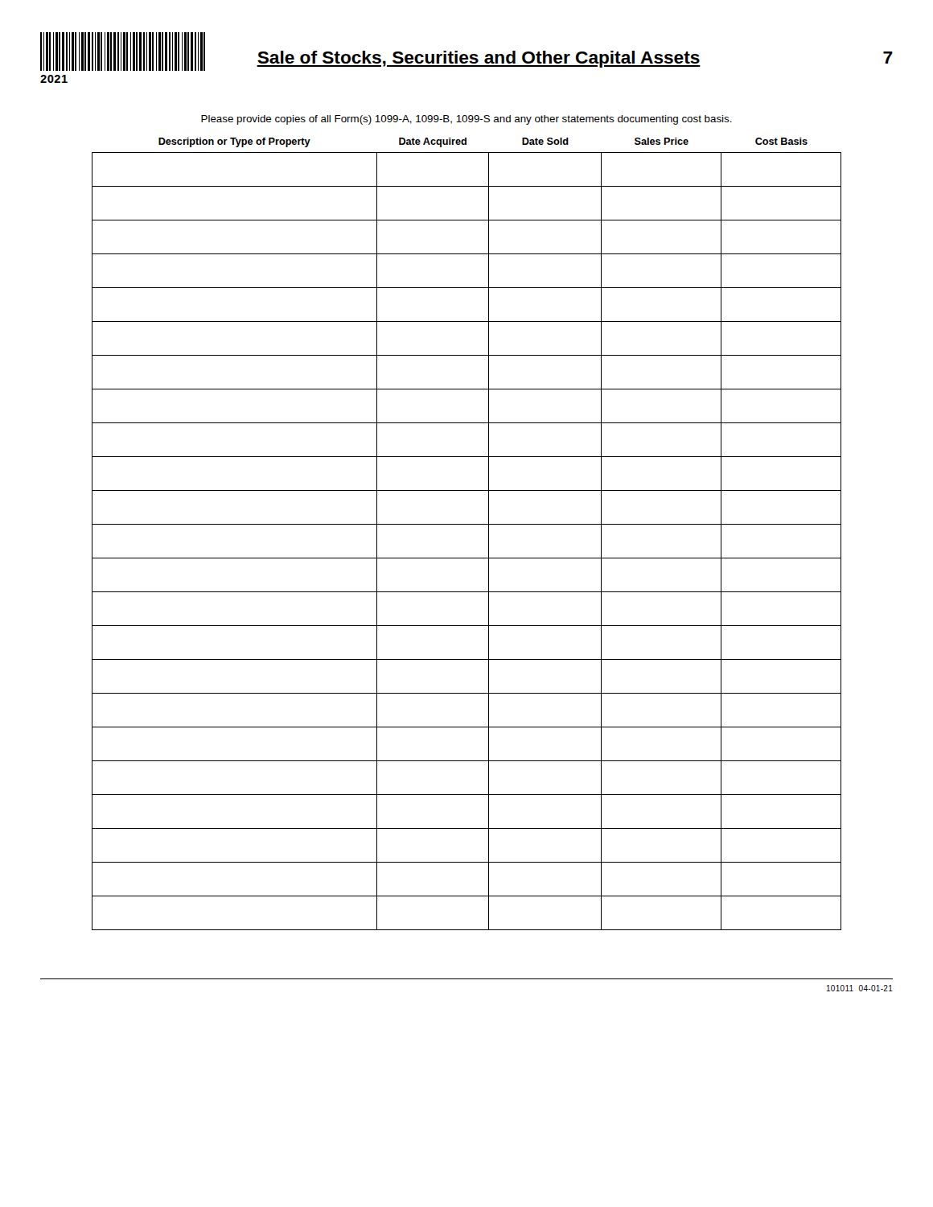2021
Sale of Stocks, Securities and Other Capital Assets
7
Please provide copies of all Form(s) 1099-A, 1099-B, 1099-S and any other statements documenting cost basis.
| Description or Type of Property | Date Acquired | Date Sold | Sales Price | Cost Basis |
| --- | --- | --- | --- | --- |
101011 04-01-21